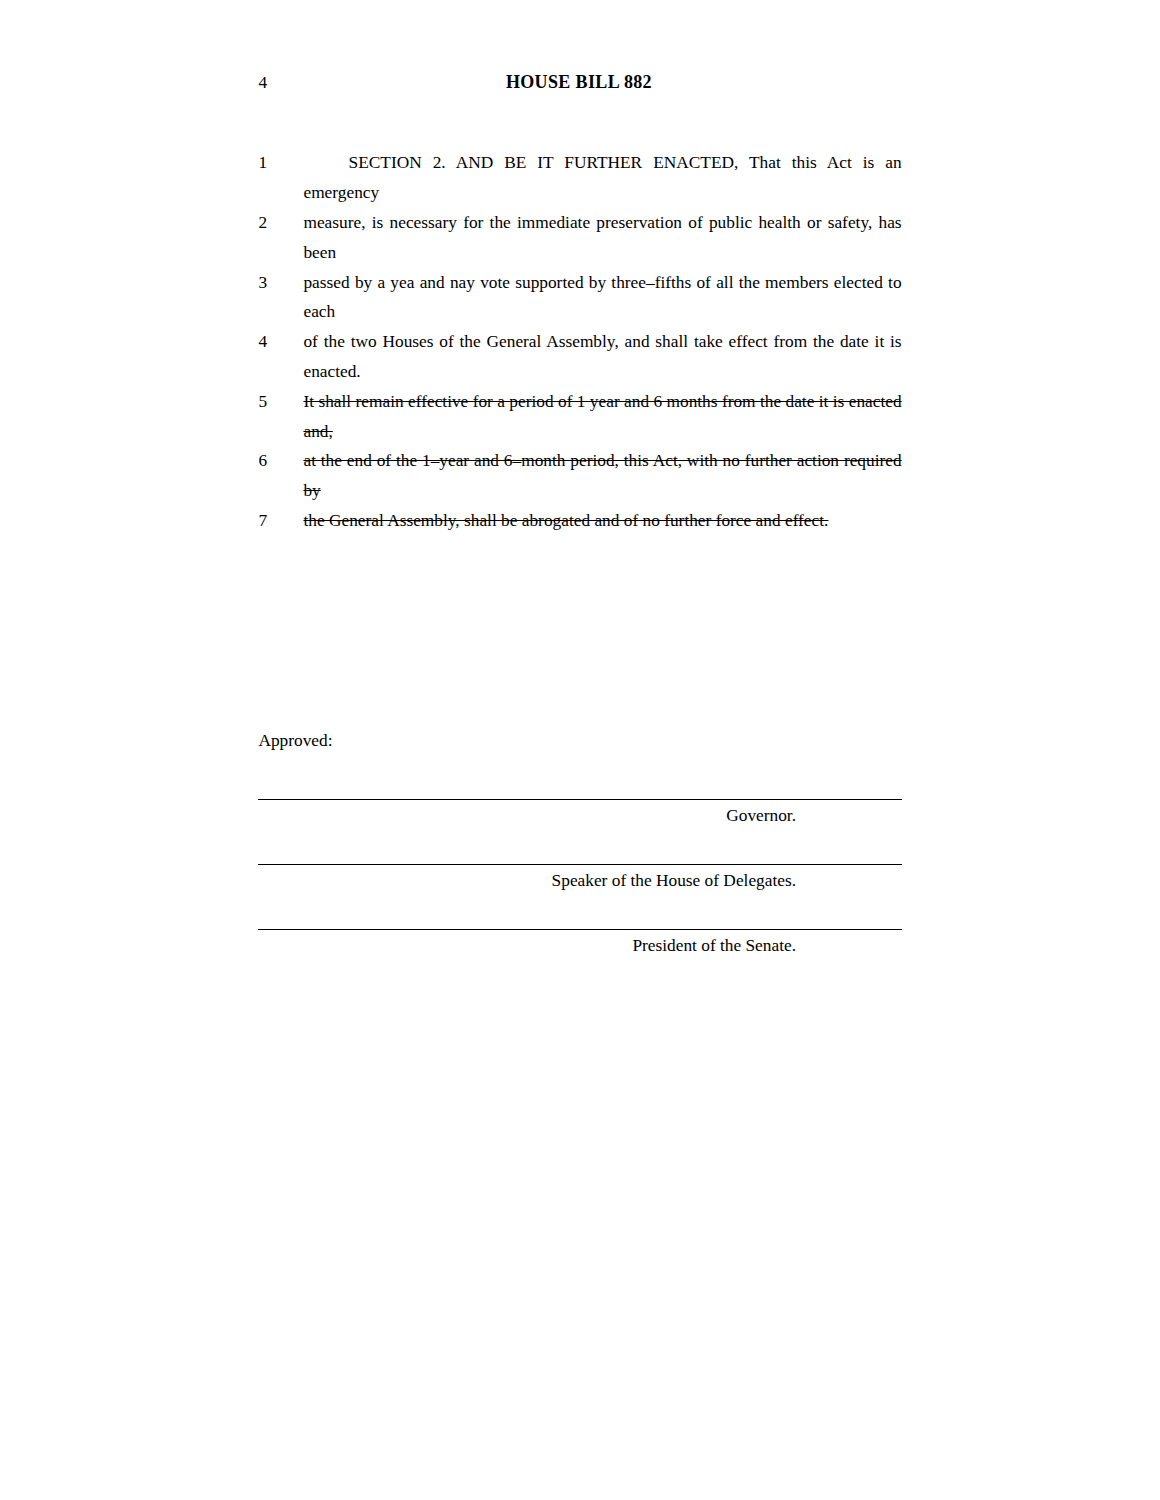4
HOUSE BILL 882
| 1 | SECTION 2. AND BE IT FURTHER ENACTED, That this Act is an emergency |
| 2 | measure, is necessary for the immediate preservation of public health or safety, has been |
| 3 | passed by a yea and nay vote supported by three–fifths of all the members elected to each |
| 4 | of the two Houses of the General Assembly, and shall take effect from the date it is enacted. |
| 5 | It shall remain effective for a period of 1 year and 6 months from the date it is enacted and, |
| 6 | at the end of the 1–year and 6–month period, this Act, with no further action required by |
| 7 | the General Assembly, shall be abrogated and of no further force and effect. |
Approved:
Governor.
Speaker of the House of Delegates.
President of the Senate.